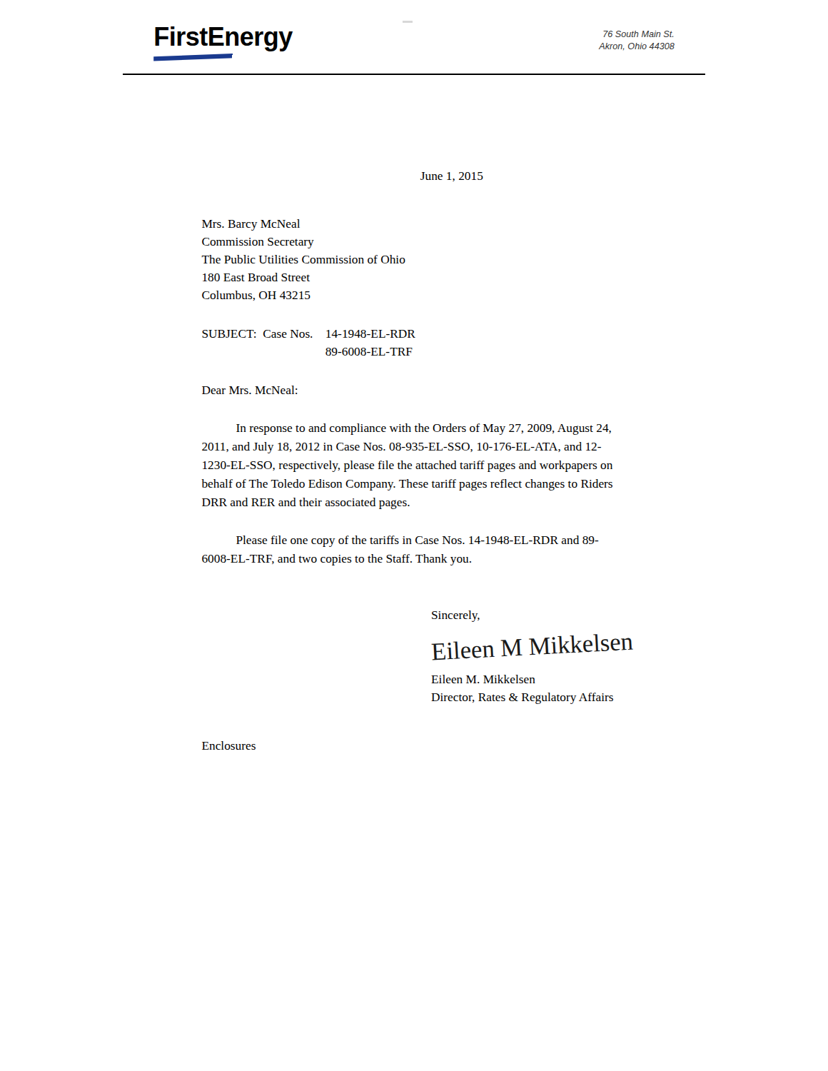FirstEnergy
76 South Main St.
Akron, Ohio 44308
June 1, 2015
Mrs. Barcy McNeal
Commission Secretary
The Public Utilities Commission of Ohio
180 East Broad Street
Columbus, OH 43215
SUBJECT: Case Nos. 14-1948-EL-RDR 89-6008-EL-TRF
Dear Mrs. McNeal:
In response to and compliance with the Orders of May 27, 2009, August 24, 2011, and July 18, 2012 in Case Nos. 08-935-EL-SSO, 10-176-EL-ATA, and 12-1230-EL-SSO, respectively, please file the attached tariff pages and workpapers on behalf of The Toledo Edison Company. These tariff pages reflect changes to Riders DRR and RER and their associated pages.
Please file one copy of the tariffs in Case Nos. 14-1948-EL-RDR and 89-6008-EL-TRF, and two copies to the Staff. Thank you.
Sincerely,
Eileen M Mikkelsen
Eileen M. Mikkelsen
Director, Rates & Regulatory Affairs
Enclosures